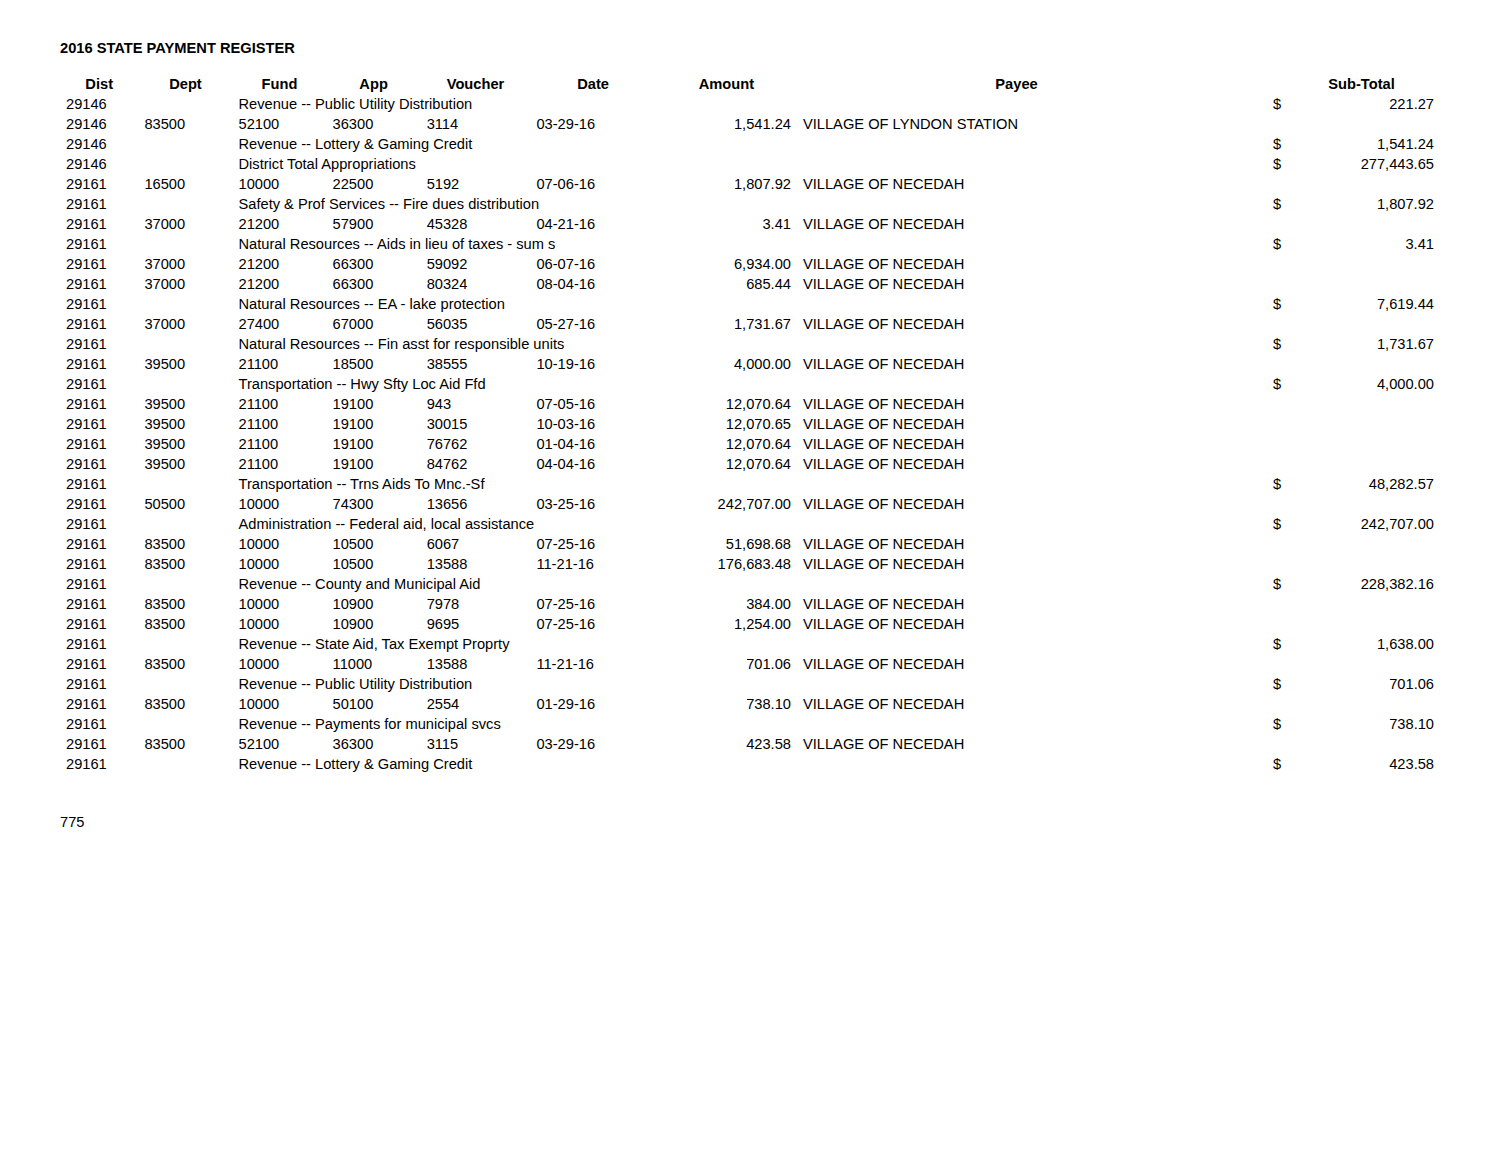2016 STATE PAYMENT REGISTER
| Dist | Dept | Fund | App | Voucher | Date | Amount | Payee | | Sub-Total |
| --- | --- | --- | --- | --- | --- | --- | --- | --- | --- |
| 29146 | | Revenue -- Public Utility Distribution | | | $ | 221.27 |
| 29146 | 83500 | 52100 | 36300 | 3114 | 03-29-16 | 1,541.24 | VILLAGE OF LYNDON STATION | | |
| 29146 | | Revenue -- Lottery & Gaming Credit | | | $ | 1,541.24 |
| 29146 | | District Total Appropriations | | | $ | 277,443.65 |
| 29161 | 16500 | 10000 | 22500 | 5192 | 07-06-16 | 1,807.92 | VILLAGE OF NECEDAH | | |
| 29161 | | Safety & Prof Services -- Fire dues distribution | | | $ | 1,807.92 |
| 29161 | 37000 | 21200 | 57900 | 45328 | 04-21-16 | 3.41 | VILLAGE OF NECEDAH | | |
| 29161 | | Natural Resources -- Aids in lieu of taxes - sum s | | | $ | 3.41 |
| 29161 | 37000 | 21200 | 66300 | 59092 | 06-07-16 | 6,934.00 | VILLAGE OF NECEDAH | | |
| 29161 | 37000 | 21200 | 66300 | 80324 | 08-04-16 | 685.44 | VILLAGE OF NECEDAH | | |
| 29161 | | Natural Resources -- EA - lake protection | | | $ | 7,619.44 |
| 29161 | 37000 | 27400 | 67000 | 56035 | 05-27-16 | 1,731.67 | VILLAGE OF NECEDAH | | |
| 29161 | | Natural Resources -- Fin asst for responsible units | | | $ | 1,731.67 |
| 29161 | 39500 | 21100 | 18500 | 38555 | 10-19-16 | 4,000.00 | VILLAGE OF NECEDAH | | |
| 29161 | | Transportation -- Hwy Sfty Loc Aid Ffd | | | $ | 4,000.00 |
| 29161 | 39500 | 21100 | 19100 | 943 | 07-05-16 | 12,070.64 | VILLAGE OF NECEDAH | | |
| 29161 | 39500 | 21100 | 19100 | 30015 | 10-03-16 | 12,070.65 | VILLAGE OF NECEDAH | | |
| 29161 | 39500 | 21100 | 19100 | 76762 | 01-04-16 | 12,070.64 | VILLAGE OF NECEDAH | | |
| 29161 | 39500 | 21100 | 19100 | 84762 | 04-04-16 | 12,070.64 | VILLAGE OF NECEDAH | | |
| 29161 | | Transportation -- Trns Aids To Mnc.-Sf | | | $ | 48,282.57 |
| 29161 | 50500 | 10000 | 74300 | 13656 | 03-25-16 | 242,707.00 | VILLAGE OF NECEDAH | | |
| 29161 | | Administration -- Federal aid, local assistance | | | $ | 242,707.00 |
| 29161 | 83500 | 10000 | 10500 | 6067 | 07-25-16 | 51,698.68 | VILLAGE OF NECEDAH | | |
| 29161 | 83500 | 10000 | 10500 | 13588 | 11-21-16 | 176,683.48 | VILLAGE OF NECEDAH | | |
| 29161 | | Revenue -- County and Municipal Aid | | | $ | 228,382.16 |
| 29161 | 83500 | 10000 | 10900 | 7978 | 07-25-16 | 384.00 | VILLAGE OF NECEDAH | | |
| 29161 | 83500 | 10000 | 10900 | 9695 | 07-25-16 | 1,254.00 | VILLAGE OF NECEDAH | | |
| 29161 | | Revenue -- State Aid, Tax Exempt Proprty | | | $ | 1,638.00 |
| 29161 | 83500 | 10000 | 11000 | 13588 | 11-21-16 | 701.06 | VILLAGE OF NECEDAH | | |
| 29161 | | Revenue -- Public Utility Distribution | | | $ | 701.06 |
| 29161 | 83500 | 10000 | 50100 | 2554 | 01-29-16 | 738.10 | VILLAGE OF NECEDAH | | |
| 29161 | | Revenue -- Payments for municipal svcs | | | $ | 738.10 |
| 29161 | 83500 | 52100 | 36300 | 3115 | 03-29-16 | 423.58 | VILLAGE OF NECEDAH | | |
| 29161 | | Revenue -- Lottery & Gaming Credit | | | $ | 423.58 |
775